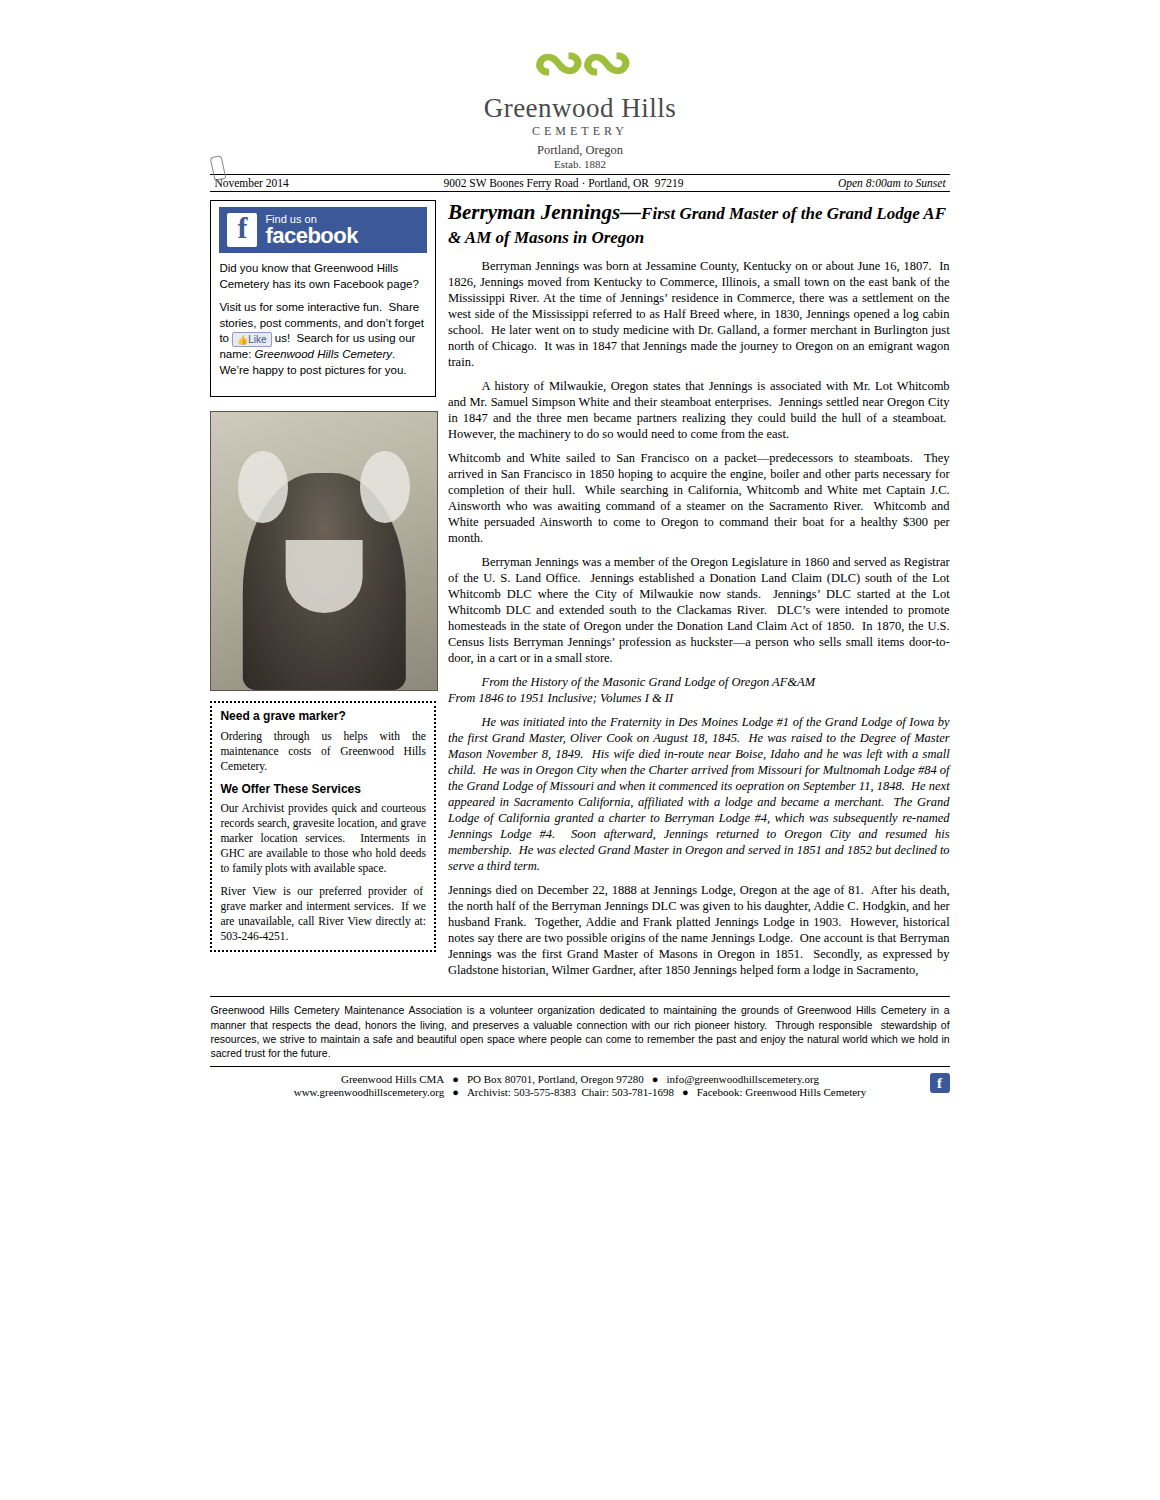∾∾
Greenwood Hills
CEMETERY
Portland, Oregon
Estab. 1882
November 2014 9002 SW Boones Ferry Road · Portland, OR 97219 Open 8:00am to Sunset
f
Find us on
facebook
Did you know that Greenwood Hills Cemetery has its own Facebook page?
Visit us for some interactive fun. Share stories, post comments, and don’t forget to 👍Like us! Search for us using our name: Greenwood Hills Cemetery. We’re happy to post pictures for you.
Need a grave marker?
Ordering through us helps with the maintenance costs of Greenwood Hills Cemetery.
We Offer These Services
Our Archivist provides quick and courteous records search, gravesite location, and grave marker location services. Interments in GHC are available to those who hold deeds to family plots with available space.
River View is our preferred provider of grave marker and interment services. If we are unavailable, call River View directly at: 503-246-4251.
Berryman Jennings—First Grand Master of the Grand Lodge AF & AM of Masons in Oregon
Berryman Jennings was born at Jessamine County, Kentucky on or about June 16, 1807. In 1826, Jennings moved from Kentucky to Commerce, Illinois, a small town on the east bank of the Mississippi River. At the time of Jennings’ residence in Commerce, there was a settlement on the west side of the Mississippi referred to as Half Breed where, in 1830, Jennings opened a log cabin school. He later went on to study medicine with Dr. Galland, a former merchant in Burlington just north of Chicago. It was in 1847 that Jennings made the journey to Oregon on an emigrant wagon train.
A history of Milwaukie, Oregon states that Jennings is associated with Mr. Lot Whitcomb and Mr. Samuel Simpson White and their steamboat enterprises. Jennings settled near Oregon City in 1847 and the three men became partners realizing they could build the hull of a steamboat. However, the machinery to do so would need to come from the east.
Whitcomb and White sailed to San Francisco on a packet—predecessors to steamboats. They arrived in San Francisco in 1850 hoping to acquire the engine, boiler and other parts necessary for completion of their hull. While searching in California, Whitcomb and White met Captain J.C. Ainsworth who was awaiting command of a steamer on the Sacramento River. Whitcomb and White persuaded Ainsworth to come to Oregon to command their boat for a healthy $300 per month.
Berryman Jennings was a member of the Oregon Legislature in 1860 and served as Registrar of the U. S. Land Office. Jennings established a Donation Land Claim (DLC) south of the Lot Whitcomb DLC where the City of Milwaukie now stands. Jennings’ DLC started at the Lot Whitcomb DLC and extended south to the Clackamas River. DLC’s were intended to promote homesteads in the state of Oregon under the Donation Land Claim Act of 1850. In 1870, the U.S. Census lists Berryman Jennings’ profession as huckster—a person who sells small items door-to-door, in a cart or in a small store.
From the History of the Masonic Grand Lodge of Oregon AF&AM
From 1846 to 1951 Inclusive; Volumes I & II
He was initiated into the Fraternity in Des Moines Lodge #1 of the Grand Lodge of Iowa by the first Grand Master, Oliver Cook on August 18, 1845. He was raised to the Degree of Master Mason November 8, 1849. His wife died in-route near Boise, Idaho and he was left with a small child. He was in Oregon City when the Charter arrived from Missouri for Multnomah Lodge #84 of the Grand Lodge of Missouri and when it commenced its oepration on September 11, 1848. He next appeared in Sacramento California, affiliated with a lodge and became a merchant. The Grand Lodge of California granted a charter to Berryman Lodge #4, which was subsequently re-named Jennings Lodge #4. Soon afterward, Jennings returned to Oregon City and resumed his membership. He was elected Grand Master in Oregon and served in 1851 and 1852 but declined to serve a third term.
Jennings died on December 22, 1888 at Jennings Lodge, Oregon at the age of 81. After his death, the north half of the Berryman Jennings DLC was given to his daughter, Addie C. Hodgkin, and her husband Frank. Together, Addie and Frank platted Jennings Lodge in 1903. However, historical notes say there are two possible origins of the name Jennings Lodge. One account is that Berryman Jennings was the first Grand Master of Masons in Oregon in 1851. Secondly, as expressed by Gladstone historian, Wilmer Gardner, after 1850 Jennings helped form a lodge in Sacramento,
Greenwood Hills Cemetery Maintenance Association is a volunteer organization dedicated to maintaining the grounds of Greenwood Hills Cemetery in a manner that respects the dead, honors the living, and preserves a valuable connection with our rich pioneer history. Through responsible stewardship of resources, we strive to maintain a safe and beautiful open space where people can come to remember the past and enjoy the natural world which we hold in sacred trust for the future.
f
Greenwood Hills CMA●PO Box 80701, Portland, Oregon 97280●info@greenwoodhillscemetery.org
www.greenwoodhillscemetery.org●Archivist: 503-575-8383 Chair: 503-781-1698●Facebook: Greenwood Hills Cemetery